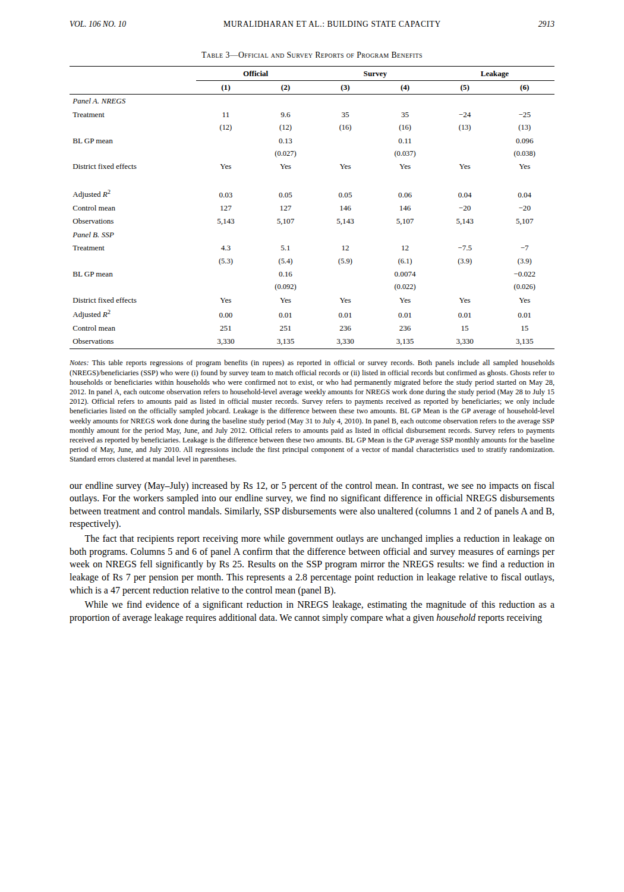VOL. 106 NO. 10 MURALIDHARAN ET AL.: BUILDING STATE CAPACITY 2913
Table 3—Official and Survey Reports of Program Benefits
| | Official | Survey | Leakage |
| --- | --- | --- | --- |
| | (1) | (2) | (3) | (4) | (5) | (6) |
| Panel A. NREGS |
| Treatment | 11 | 9.6 | 35 | 35 | −24 | −25 |
| | (12) | (12) | (16) | (16) | (13) | (13) |
| BL GP mean | | 0.13 | | 0.11 | | 0.096 |
| | | (0.027) | | (0.037) | | (0.038) |
| District fixed effects | Yes | Yes | Yes | Yes | Yes | Yes |
| Adjusted R 2 | 0.03 | 0.05 | 0.05 | 0.06 | 0.04 | 0.04 |
| Control mean | 127 | 127 | 146 | 146 | −20 | −20 |
| Observations | 5,143 | 5,107 | 5,143 | 5,107 | 5,143 | 5,107 |
| Panel B. SSP |
| Treatment | 4.3 | 5.1 | 12 | 12 | −7.5 | −7 |
| | (5.3) | (5.4) | (5.9) | (6.1) | (3.9) | (3.9) |
| BL GP mean | | 0.16 | | 0.0074 | | −0.022 |
| | | (0.092) | | (0.022) | | (0.026) |
| District fixed effects | Yes | Yes | Yes | Yes | Yes | Yes |
| Adjusted R 2 | 0.00 | 0.01 | 0.01 | 0.01 | 0.01 | 0.01 |
| Control mean | 251 | 251 | 236 | 236 | 15 | 15 |
| Observations | 3,330 | 3,135 | 3,330 | 3,135 | 3,330 | 3,135 |
Notes: This table reports regressions of program benefits (in rupees) as reported in official or survey records. Both panels include all sampled households (NREGS)/beneficiaries (SSP) who were (i) found by survey team to match official records or (ii) listed in official records but confirmed as ghosts. Ghosts refer to households or beneficiaries within households who were confirmed not to exist, or who had permanently migrated before the study period started on May 28, 2012. In panel A, each outcome observation refers to household-level average weekly amounts for NREGS work done during the study period (May 28 to July 15 2012). Official refers to amounts paid as listed in official muster records. Survey refers to payments received as reported by beneficiaries; we only include beneficiaries listed on the officially sampled jobcard. Leakage is the difference between these two amounts. BL GP Mean is the GP average of household-level weekly amounts for NREGS work done during the baseline study period (May 31 to July 4, 2010). In panel B, each outcome observation refers to the average SSP monthly amount for the period May, June, and July 2012. Official refers to amounts paid as listed in official disbursement records. Survey refers to payments received as reported by beneficiaries. Leakage is the difference between these two amounts. BL GP Mean is the GP average SSP monthly amounts for the baseline period of May, June, and July 2010. All regressions include the first principal component of a vector of mandal characteristics used to stratify randomization. Standard errors clustered at mandal level in parentheses.
our endline survey (May–July) increased by Rs 12, or 5 percent of the control mean. In contrast, we see no impacts on fiscal outlays. For the workers sampled into our endline survey, we find no significant difference in official NREGS disbursements between treatment and control mandals. Similarly, SSP disbursements were also unaltered (columns 1 and 2 of panels A and B, respectively).
The fact that recipients report receiving more while government outlays are unchanged implies a reduction in leakage on both programs. Columns 5 and 6 of panel A confirm that the difference between official and survey measures of earnings per week on NREGS fell significantly by Rs 25. Results on the SSP program mirror the NREGS results: we find a reduction in leakage of Rs 7 per pension per month. This represents a 2.8 percentage point reduction in leakage relative to fiscal outlays, which is a 47 percent reduction relative to the control mean (panel B).
While we find evidence of a significant reduction in NREGS leakage, estimating the magnitude of this reduction as a proportion of average leakage requires additional data. We cannot simply compare what a given household reports receiving